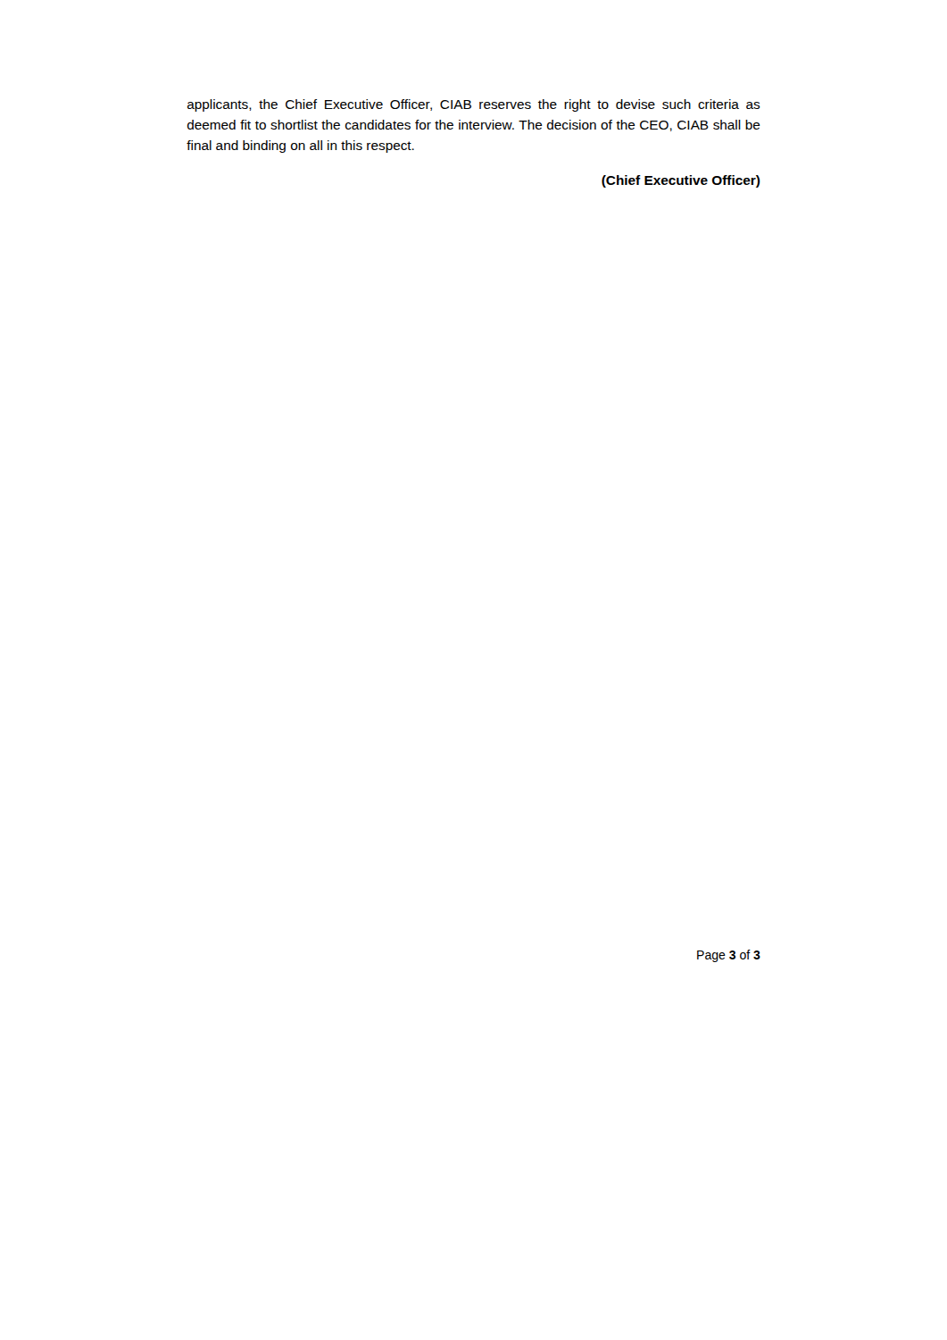applicants, the Chief Executive Officer, CIAB reserves the right to devise such criteria as deemed fit to shortlist the candidates for the interview. The decision of the CEO, CIAB shall be final and binding on all in this respect.
(Chief Executive Officer)
Page 3 of 3